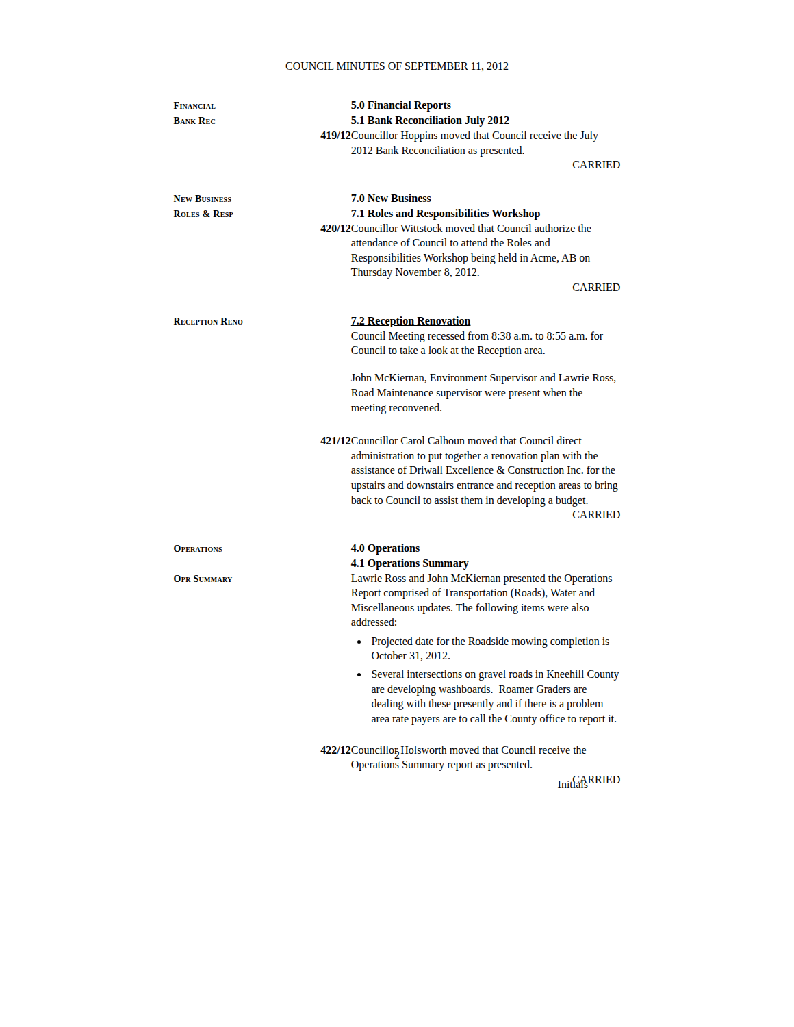COUNCIL MINUTES OF SEPTEMBER 11, 2012
| Financial | | 5.0 Financial Reports |
| Bank Rec | | 5.1 Bank Reconciliation July 2012 |
| | 419/12 | Councillor Hoppins moved that Council receive the July 2012 Bank Reconciliation as presented. |
| | | CARRIED |
| New Business | | 7.0 New Business |
| Roles & Resp | | 7.1 Roles and Responsibilities Workshop |
| | 420/12 | Councillor Wittstock moved that Council authorize the attendance of Council to attend the Roles and Responsibilities Workshop being held in Acme, AB on Thursday November 8, 2012. |
| | | CARRIED |
| Reception Reno | | 7.2 Reception Renovation |
| | | Council Meeting recessed from 8:38 a.m. to 8:55 a.m. for Council to take a look at the Reception area. |
| | | John McKiernan, Environment Supervisor and Lawrie Ross, Road Maintenance supervisor were present when the meeting reconvened. |
| | 421/12 | Councillor Carol Calhoun moved that Council direct administration to put together a renovation plan with the assistance of Driwall Excellence & Construction Inc. for the upstairs and downstairs entrance and reception areas to bring back to Council to assist them in developing a budget. |
| | | CARRIED |
| Operations | | 4.0 Operations |
| | | 4.1 Operations Summary |
| Opr Summary | | Lawrie Ross and John McKiernan presented the Operations Report comprised of Transportation (Roads), Water and Miscellaneous updates. The following items were also addressed: Projected date for the Roadside mowing completion is October 31, 2012. Several intersections on gravel roads in Kneehill County are developing washboards. Roamer Graders are dealing with these presently and if there is a problem area rate payers are to call the County office to report it. |
| | 422/12 | Councillor Holsworth moved that Council receive the Operations Summary report as presented. |
| | | CARRIED |
2
Initials